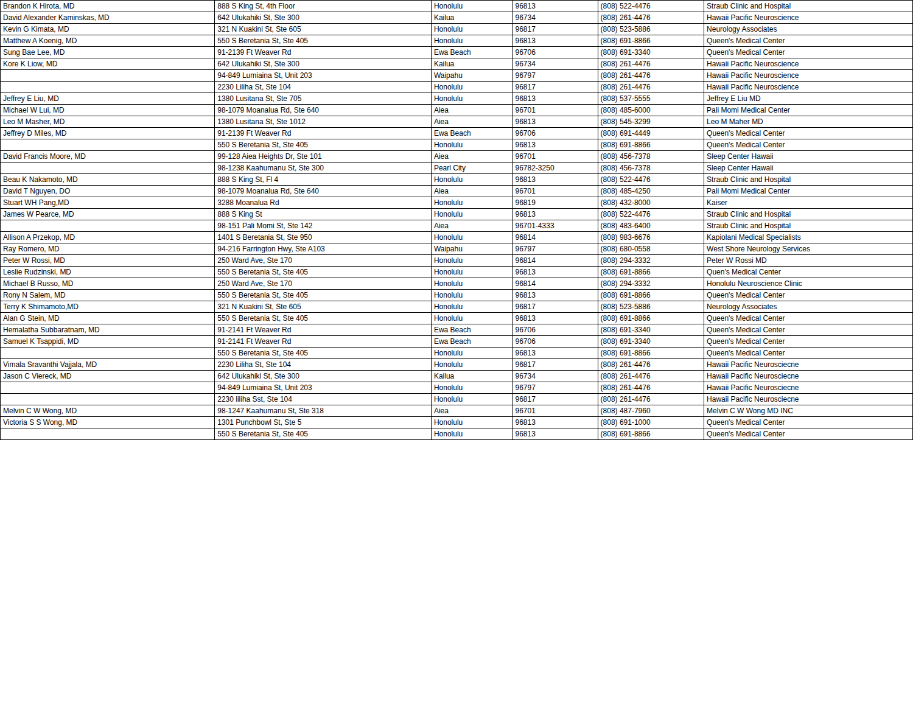| Brandon K Hirota, MD | 888 S King St, 4th Floor | Honolulu | 96813 | (808) 522-4476 | Straub Clinic and Hospital |
| David Alexander Kaminskas, MD | 642 Ulukahiki St, Ste 300 | Kailua | 96734 | (808) 261-4476 | Hawaii Pacific Neuroscience |
| Kevin G Kimata, MD | 321 N Kuakini St, Ste 605 | Honolulu | 96817 | (808) 523-5886 | Neurology Associates |
| Matthew A Koenig, MD | 550 S Beretania St, Ste 405 | Honolulu | 96813 | (808) 691-8866 | Queen's Medical Center |
| Sung Bae Lee, MD | 91-2139 Ft Weaver Rd | Ewa Beach | 96706 | (808) 691-3340 | Queen's Medical Center |
| Kore K Liow, MD | 642 Ulukahiki St, Ste 300 | Kailua | 96734 | (808) 261-4476 | Hawaii Pacific Neuroscience |
| | 94-849 Lumiaina St, Unit 203 | Waipahu | 96797 | (808) 261-4476 | Hawaii Pacific Neuroscience |
| | 2230 Liliha St, Ste 104 | Honolulu | 96817 | (808) 261-4476 | Hawaii Pacific Neuroscience |
| Jeffrey E Liu, MD | 1380 Lusitana St, Ste 705 | Honolulu | 96813 | (808) 537-5555 | Jeffrey E Liu MD |
| Michael W Lui, MD | 98-1079 Moanalua Rd, Ste 640 | Aiea | 96701 | (808) 485-6000 | Pali Momi Medical Center |
| Leo M Masher, MD | 1380 Lusitana St, Ste 1012 | Aiea | 96813 | (808) 545-3299 | Leo M Maher MD |
| Jeffrey D Miles, MD | 91-2139 Ft Weaver Rd | Ewa Beach | 96706 | (808) 691-4449 | Queen's Medical Center |
| | 550 S Beretania St, Ste 405 | Honolulu | 96813 | (808) 691-8866 | Queen's Medical Center |
| David Francis Moore, MD | 99-128 Aiea Heights Dr, Ste 101 | Aiea | 96701 | (808) 456-7378 | Sleep Center Hawaii |
| | 98-1238 Kaahumanu St, Ste 300 | Pearl City | 96782-3250 | (808) 456-7378 | Sleep Center Hawaii |
| Beau K Nakamoto, MD | 888 S King St, Fl 4 | Honolulu | 96813 | (808) 522-4476 | Straub Clinic and Hospital |
| David T Nguyen, DO | 98-1079 Moanalua Rd, Ste 640 | Aiea | 96701 | (808) 485-4250 | Pali Momi Medical Center |
| Stuart WH Pang,MD | 3288 Moanalua Rd | Honolulu | 96819 | (808) 432-8000 | Kaiser |
| James W Pearce, MD | 888 S King St | Honolulu | 96813 | (808) 522-4476 | Straub Clinic and Hospital |
| | 98-151 Pali Momi St, Ste 142 | Aiea | 96701-4333 | (808) 483-6400 | Straub Clinic and Hospital |
| Allison A Przekop, MD | 1401 S Beretania St, Ste 950 | Honolulu | 96814 | (808) 983-6676 | Kapiolani Medical Specialists |
| Ray Romero, MD | 94-216 Farrington Hwy, Ste A103 | Waipahu | 96797 | (808) 680-0558 | West Shore Neurology Services |
| Peter W Rossi, MD | 250 Ward Ave, Ste 170 | Honolulu | 96814 | (808) 294-3332 | Peter W Rossi MD |
| Leslie Rudzinski, MD | 550 S Beretania St, Ste 405 | Honolulu | 96813 | (808) 691-8866 | Quen's Medical Center |
| Michael B Russo, MD | 250 Ward Ave, Ste 170 | Honolulu | 96814 | (808) 294-3332 | Honolulu Neuroscience Clinic |
| Rony N Salem, MD | 550 S Beretania St, Ste 405 | Honolulu | 96813 | (808) 691-8866 | Queen's Medical Center |
| Terry K Shimamoto,MD | 321 N Kuakini St, Ste 605 | Honolulu | 96817 | (808) 523-5886 | Neurology Associates |
| Alan G Stein, MD | 550 S Beretania St, Ste 405 | Honolulu | 96813 | (808) 691-8866 | Queen's Medical Center |
| Hemalatha Subbaratnam, MD | 91-2141 Ft Weaver Rd | Ewa Beach | 96706 | (808) 691-3340 | Queen's Medical Center |
| Samuel K Tsappidi, MD | 91-2141 Ft Weaver Rd | Ewa Beach | 96706 | (808) 691-3340 | Queen's Medical Center |
| | 550 S Beretania St, Ste 405 | Honolulu | 96813 | (808) 691-8866 | Queen's Medical Center |
| Vimala Sravanthi Vajjala, MD | 2230 Liliha St, Ste 104 | Honolulu | 96817 | (808) 261-4476 | Hawaii Pacific Neurosciecne |
| Jason C Viereck, MD | 642 Ulukahiki St, Ste 300 | Kailua | 96734 | (808) 261-4476 | Hawaii Pacific Neurosciecne |
| | 94-849 Lumiaina St, Unit 203 | Honolulu | 96797 | (808) 261-4476 | Hawaii Pacific Neurosciecne |
| | 2230 liliha Sst, Ste 104 | Honolulu | 96817 | (808) 261-4476 | Hawaii Pacific Neurosciecne |
| Melvin C W Wong, MD | 98-1247 Kaahumanu St, Ste 318 | Aiea | 96701 | (808) 487-7960 | Melvin C W Wong MD INC |
| Victoria S S Wong, MD | 1301 Punchbowl St, Ste 5 | Honolulu | 96813 | (808) 691-1000 | Queen's Medical Center |
| | 550 S Beretania St, Ste 405 | Honolulu | 96813 | (808) 691-8866 | Queen's Medical Center |